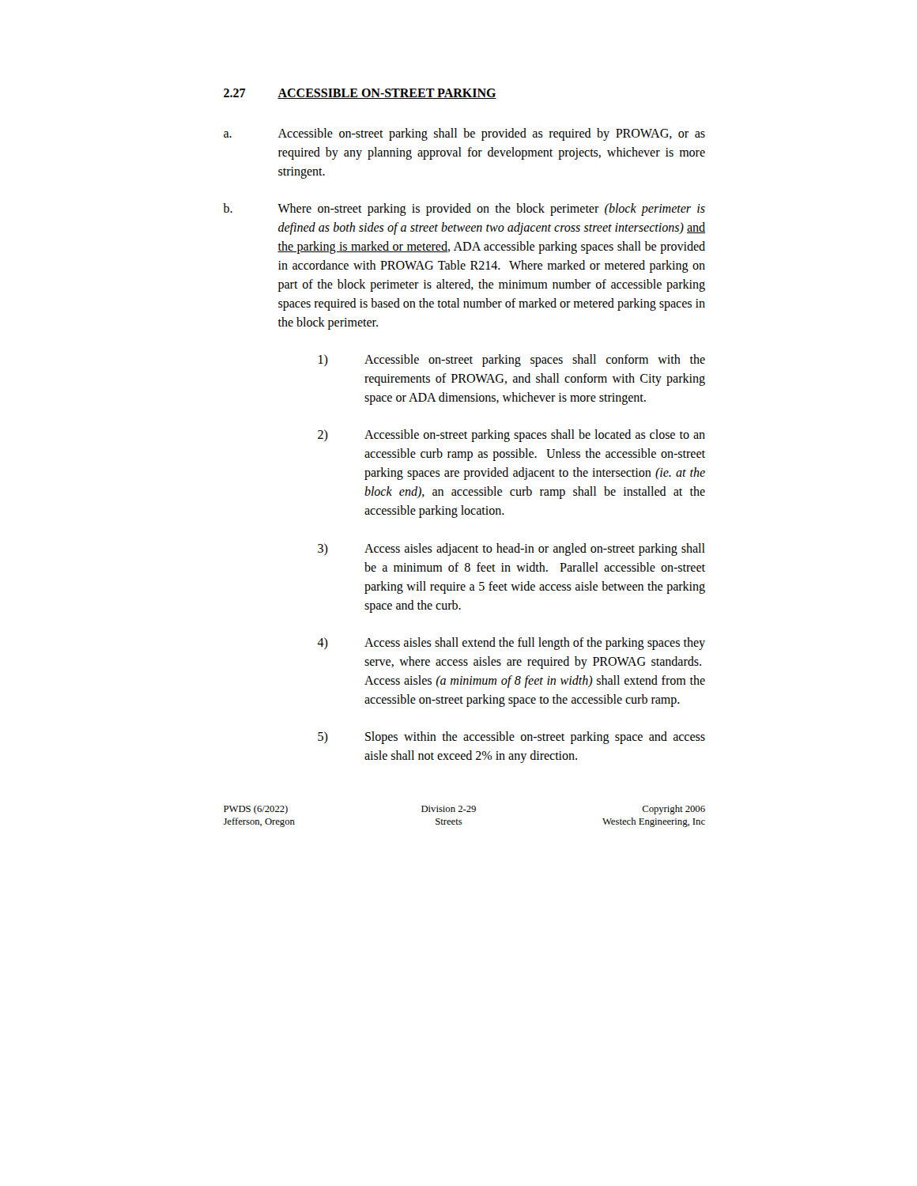2.27
ACCESSIBLE ON-STREET PARKING
a.
Accessible on-street parking shall be provided as required by PROWAG, or as required by any planning approval for development projects, whichever is more stringent.
b.
Where on-street parking is provided on the block perimeter (block perimeter is defined as both sides of a street between two adjacent cross street intersections) and the parking is marked or metered, ADA accessible parking spaces shall be provided in accordance with PROWAG Table R214. Where marked or metered parking on part of the block perimeter is altered, the minimum number of accessible parking spaces required is based on the total number of marked or metered parking spaces in the block perimeter.
1)
Accessible on-street parking spaces shall conform with the requirements of PROWAG, and shall conform with City parking space or ADA dimensions, whichever is more stringent.
2)
Accessible on-street parking spaces shall be located as close to an accessible curb ramp as possible. Unless the accessible on-street parking spaces are provided adjacent to the intersection (ie. at the block end), an accessible curb ramp shall be installed at the accessible parking location.
3)
Access aisles adjacent to head-in or angled on-street parking shall be a minimum of 8 feet in width. Parallel accessible on-street parking will require a 5 feet wide access aisle between the parking space and the curb.
4)
Access aisles shall extend the full length of the parking spaces they serve, where access aisles are required by PROWAG standards. Access aisles (a minimum of 8 feet in width) shall extend from the accessible on-street parking space to the accessible curb ramp.
5)
Slopes within the accessible on-street parking space and access aisle shall not exceed 2% in any direction.
PWDS (6/2022)
Jefferson, Oregon
Division 2-29
Streets
Copyright 2006
Westech Engineering, Inc